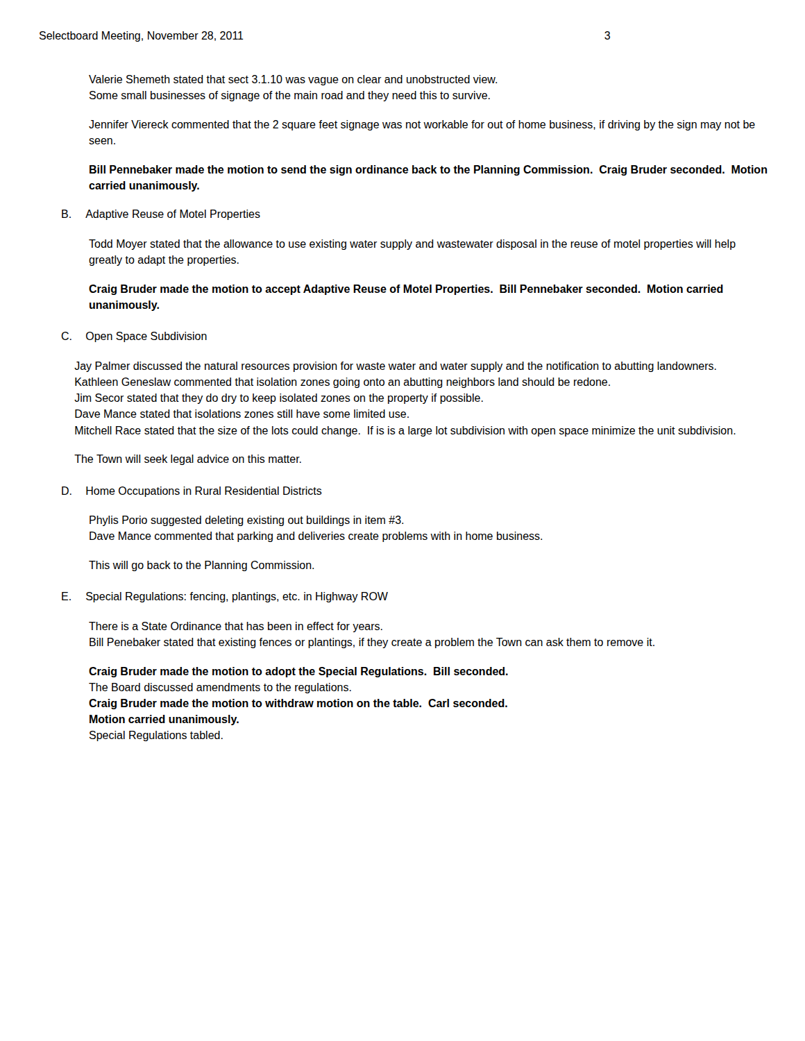Selectboard Meeting, November 28, 2011 3
Valerie Shemeth stated that sect 3.1.10 was vague on clear and unobstructed view.
Some small businesses of signage of the main road and they need this to survive.
Jennifer Viereck commented that the 2 square feet signage was not workable for out of home business, if driving by the sign may not be seen.
Bill Pennebaker made the motion to send the sign ordinance back to the Planning Commission. Craig Bruder seconded. Motion carried unanimously.
B. Adaptive Reuse of Motel Properties
Todd Moyer stated that the allowance to use existing water supply and wastewater disposal in the reuse of motel properties will help greatly to adapt the properties.
Craig Bruder made the motion to accept Adaptive Reuse of Motel Properties. Bill Pennebaker seconded. Motion carried unanimously.
C. Open Space Subdivision
Jay Palmer discussed the natural resources provision for waste water and water supply and the notification to abutting landowners.
Kathleen Geneslaw commented that isolation zones going onto an abutting neighbors land should be redone.
Jim Secor stated that they do dry to keep isolated zones on the property if possible.
Dave Mance stated that isolations zones still have some limited use.
Mitchell Race stated that the size of the lots could change. If is is a large lot subdivision with open space minimize the unit subdivision.
The Town will seek legal advice on this matter.
D. Home Occupations in Rural Residential Districts
Phylis Porio suggested deleting existing out buildings in item #3.
Dave Mance commented that parking and deliveries create problems with in home business.
This will go back to the Planning Commission.
E. Special Regulations: fencing, plantings, etc. in Highway ROW
There is a State Ordinance that has been in effect for years.
Bill Penebaker stated that existing fences or plantings, if they create a problem the Town can ask them to remove it.
Craig Bruder made the motion to adopt the Special Regulations. Bill seconded.
The Board discussed amendments to the regulations.
Craig Bruder made the motion to withdraw motion on the table. Carl seconded.
Motion carried unanimously.
Special Regulations tabled.